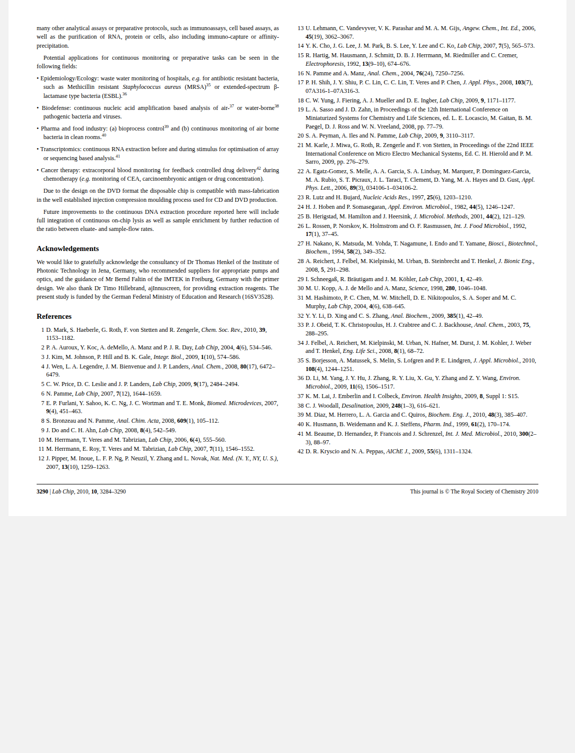many other analytical assays or preparative protocols, such as immunoassays, cell based assays, as well as the purification of RNA, protein or cells, also including immuno-capture or affinity-precipitation.
Potential applications for continuous monitoring or preparative tasks can be seen in the following fields:
Epidemiology/Ecology: waste water monitoring of hospitals, e.g. for antibiotic resistant bacteria, such as Methicillin resistant Staphylococcus aureus (MRSA)35 or extended-spectrum β-lactamase type bacteria (ESBL).36
Biodefense: continuous nucleic acid amplification based analysis of air-37 or water-borne38 pathogenic bacteria and viruses.
Pharma and food industry: (a) bioprocess control39 and (b) continuous monitoring of air borne bacteria in clean rooms.40
Transcriptomics: continuous RNA extraction before and during stimulus for optimisation of array or sequencing based analysis.41
Cancer therapy: extracorporal blood monitoring for feedback controlled drug delivery42 during chemotherapy (e.g. monitoring of CEA, carcinoembryonic antigen or drug concentration).
Due to the design on the DVD format the disposable chip is compatible with mass-fabrication in the well established injection compression moulding process used for CD and DVD production.
Future improvements to the continuous DNA extraction procedure reported here will include full integration of continuous on-chip lysis as well as sample enrichment by further reduction of the ratio between eluate- and sample-flow rates.
Acknowledgements
We would like to gratefully acknowledge the consultancy of Dr Thomas Henkel of the Institute of Photonic Technology in Jena, Germany, who recommended suppliers for appropriate pumps and optics, and the guidance of Mr Bernd Faltin of the IMTEK in Freiburg, Germany with the primer design. We also thank Dr Timo Hillebrand, ajInnuscreen, for providing extraction reagents. The present study is funded by the German Federal Ministry of Education and Research (16SV3528).
References
D. Mark, S. Haeberle, G. Roth, F. von Stetten and R. Zengerle, Chem. Soc. Rev., 2010, 39, 1153–1182.
P. A. Auroux, Y. Koc, A. deMello, A. Manz and P. J. R. Day, Lab Chip, 2004, 4(6), 534–546.
J. Kim, M. Johnson, P. Hill and B. K. Gale, Integr. Biol., 2009, 1(10), 574–586.
J. Wen, L. A. Legendre, J. M. Bienvenue and J. P. Landers, Anal. Chem., 2008, 80(17), 6472–6479.
C. W. Price, D. C. Leslie and J. P. Landers, Lab Chip, 2009, 9(17), 2484–2494.
N. Pamme, Lab Chip, 2007, 7(12), 1644–1659.
E. P. Furlani, Y. Sahoo, K. C. Ng, J. C. Wortman and T. E. Monk, Biomed. Microdevices, 2007, 9(4), 451–463.
S. Bronzeau and N. Pamme, Anal. Chim. Acta, 2008, 609(1), 105–112.
J. Do and C. H. Ahn, Lab Chip, 2008, 8(4), 542–549.
M. Herrmann, T. Veres and M. Tabrizian, Lab Chip, 2006, 6(4), 555–560.
M. Herrmann, E. Roy, T. Veres and M. Tabrizian, Lab Chip, 2007, 7(11), 1546–1552.
J. Pipper, M. Inoue, L. F. P. Ng, P. Neuzil, Y. Zhang and L. Novak, Nat. Med. (N. Y., NY, U. S.), 2007, 13(10), 1259–1263.
U. Lehmann, C. Vandevyver, V. K. Parashar and M. A. M. Gijs, Angew. Chem., Int. Ed., 2006, 45(19), 3062–3067.
Y. K. Cho, J. G. Lee, J. M. Park, B. S. Lee, Y. Lee and C. Ko, Lab Chip, 2007, 7(5), 565–573.
R. Hartig, M. Hausmann, J. Schmitt, D. B. J. Herrmann, M. Riedmiller and C. Cremer, Electrophoresis, 1992, 13(9–10), 674–676.
N. Pamme and A. Manz, Anal. Chem., 2004, 76(24), 7250–7256.
P. H. Shih, J. Y. Shiu, P. C. Lin, C. C. Lin, T. Veres and P. Chen, J. Appl. Phys., 2008, 103(7), 07A316-1–07A316-3.
C. W. Yung, J. Fiering, A. J. Mueller and D. E. Ingber, Lab Chip, 2009, 9, 1171–1177.
L. A. Sasso and J. D. Zahn, in Proceedings of the 12th International Conference on Miniaturized Systems for Chemistry and Life Sciences, ed. L. E. Locascio, M. Gaitan, B. M. Paegel, D. J. Ross and W. N. Vreeland, 2008, pp. 77–79.
S. A. Peyman, A. Iles and N. Pamme, Lab Chip, 2009, 9, 3110–3117.
M. Karle, J. Miwa, G. Roth, R. Zengerle and F. von Stetten, in Proceedings of the 22nd IEEE International Conference on Micro Electro Mechanical Systems, Ed. C. H. Hierold and P. M. Sarro, 2009, pp. 276–279.
A. Egatz-Gomez, S. Melle, A. A. Garcia, S. A. Lindsay, M. Marquez, P. Dominguez-Garcia, M. A. Rubio, S. T. Picraux, J. L. Taraci, T. Clement, D. Yang, M. A. Hayes and D. Gust, Appl. Phys. Lett., 2006, 89(3), 034106-1–034106-2.
R. Lutz and H. Bujard, Nucleic Acids Res., 1997, 25(6), 1203–1210.
H. J. Hoben and P. Somasegaran, Appl. Environ. Microbiol., 1982, 44(5), 1246–1247.
B. Herigstad, M. Hamilton and J. Heersink, J. Microbiol. Methods, 2001, 44(2), 121–129.
L. Rossen, P. Norskov, K. Holmstrom and O. F. Rasmussen, Int. J. Food Microbiol., 1992, 17(1), 37–45.
H. Nakano, K. Matsuda, M. Yohda, T. Nagamune, I. Endo and T. Yamane, Biosci., Biotechnol., Biochem., 1994, 58(2), 349–352.
A. Reichert, J. Felbel, M. Kielpinski, M. Urban, B. Steinbrecht and T. Henkel, J. Bionic Eng., 2008, 5, 291–298.
I. Schneegaß, R. Bräutigam and J. M. Köhler, Lab Chip, 2001, 1, 42–49.
M. U. Kopp, A. J. de Mello and A. Manz, Science, 1998, 280, 1046–1048.
M. Hashimoto, P. C. Chen, M. W. Mitchell, D. E. Nikitopoulos, S. A. Soper and M. C. Murphy, Lab Chip, 2004, 4(6), 638–645.
Y. Y. Li, D. Xing and C. S. Zhang, Anal. Biochem., 2009, 385(1), 42–49.
P. J. Obeid, T. K. Christopoulus, H. J. Crabtree and C. J. Backhouse, Anal. Chem., 2003, 75, 288–295.
J. Felbel, A. Reichert, M. Kielpinski, M. Urban, N. Hafner, M. Durst, J. M. Kohler, J. Weber and T. Henkel, Eng. Life Sci., 2008, 8(1), 68–72.
S. Borjesson, A. Matussek, S. Melin, S. Lofgren and P. E. Lindgren, J. Appl. Microbiol., 2010, 108(4), 1244–1251.
D. Li, M. Yang, J. Y. Hu, J. Zhang, R. Y. Liu, X. Gu, Y. Zhang and Z. Y. Wang, Environ. Microbiol., 2009, 11(6), 1506–1517.
K. M. Lai, J. Emberlin and I. Colbeck, Environ. Health Insights, 2009, 8, Suppl 1: S15.
C. J. Woodall, Desalination, 2009, 248(1–3), 616–621.
M. Diaz, M. Herrero, L. A. Garcia and C. Quiros, Biochem. Eng. J., 2010, 48(3), 385–407.
K. Husmann, B. Weidemann and K. J. Steffens, Pharm. Ind., 1999, 61(2), 170–174.
M. Beaume, D. Hernandez, P. Francois and J. Schrenzel, Int. J. Med. Microbiol., 2010, 300(2–3), 88–97.
D. R. Kryscio and N. A. Peppas, AIChE J., 2009, 55(6), 1311–1324.
3290 | Lab Chip, 2010, 10, 3284–3290
This journal is © The Royal Society of Chemistry 2010